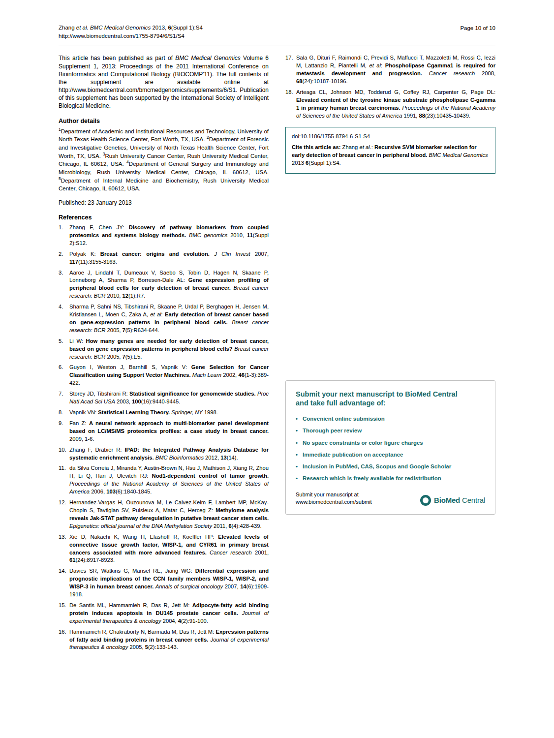Zhang et al. BMC Medical Genomics 2013, 6(Suppl 1):S4
http://www.biomedcentral.com/1755-8794/6/S1/S4
Page 10 of 10
This article has been published as part of BMC Medical Genomics Volume 6 Supplement 1, 2013: Proceedings of the 2011 International Conference on Bioinformatics and Computational Biology (BIOCOMP'11). The full contents of the supplement are available online at http://www.biomedcentral.com/bmcmedgenomics/supplements/6/S1. Publication of this supplement has been supported by the International Society of Intelligent Biological Medicine.
Author details
1Department of Academic and Institutional Resources and Technology, University of North Texas Health Science Center, Fort Worth, TX, USA. 2Department of Forensic and Investigative Genetics, University of North Texas Health Science Center, Fort Worth, TX, USA. 3Rush University Cancer Center, Rush University Medical Center, Chicago, IL 60612, USA. 4Department of General Surgery and Immunology and Microbiology, Rush University Medical Center, Chicago, IL 60612, USA. 5Department of Internal Medicine and Biochemistry, Rush University Medical Center, Chicago, IL 60612, USA.
Published: 23 January 2013
References
Zhang F, Chen JY: Discovery of pathway biomarkers from coupled proteomics and systems biology methods. BMC genomics 2010, 11(Suppl 2):S12.
Polyak K: Breast cancer: origins and evolution. J Clin Invest 2007, 117(11):3155-3163.
Aaroe J, Lindahl T, Dumeaux V, Saebo S, Tobin D, Hagen N, Skaane P, Lonneborg A, Sharma P, Borresen-Dale AL: Gene expression profiling of peripheral blood cells for early detection of breast cancer. Breast cancer research: BCR 2010, 12(1):R7.
Sharma P, Sahni NS, Tibshirani R, Skaane P, Urdal P, Berghagen H, Jensen M, Kristiansen L, Moen C, Zaka A, et al: Early detection of breast cancer based on gene-expression patterns in peripheral blood cells. Breast cancer research: BCR 2005, 7(5):R634-644.
Li W: How many genes are needed for early detection of breast cancer, based on gene expression patterns in peripheral blood cells? Breast cancer research: BCR 2005, 7(5):E5.
Guyon I, Weston J, Barnhill S, Vapnik V: Gene Selection for Cancer Classification using Support Vector Machines. Mach Learn 2002, 46(1-3):389-422.
Storey JD, Tibshirani R: Statistical significance for genomewide studies. Proc Natl Acad Sci USA 2003, 100(16):9440-9445.
Vapnik VN: Statistical Learning Theory. Springer, NY 1998.
Fan Z: A neural network approach to multi-biomarker panel development based on LC/MS/MS proteomics profiles: a case study in breast cancer. 2009, 1-6.
Zhang F, Drabier R: IPAD: the Integrated Pathway Analysis Database for systematic enrichment analysis. BMC Bioinformatics 2012, 13(14).
da Silva Correia J, Miranda Y, Austin-Brown N, Hsu J, Mathison J, Xiang R, Zhou H, Li Q, Han J, Ulevitch RJ: Nod1-dependent control of tumor growth. Proceedings of the National Academy of Sciences of the United States of America 2006, 103(6):1840-1845.
Hernandez-Vargas H, Ouzounova M, Le Calvez-Kelm F, Lambert MP, McKay-Chopin S, Tavtigian SV, Puisieux A, Matar C, Herceg Z: Methylome analysis reveals Jak-STAT pathway deregulation in putative breast cancer stem cells. Epigenetics: official journal of the DNA Methylation Society 2011, 6(4):428-439.
Xie D, Nakachi K, Wang H, Elashoff R, Koeffler HP: Elevated levels of connective tissue growth factor, WISP-1, and CYR61 in primary breast cancers associated with more advanced features. Cancer research 2001, 61(24):8917-8923.
Davies SR, Watkins G, Mansel RE, Jiang WG: Differential expression and prognostic implications of the CCN family members WISP-1, WISP-2, and WISP-3 in human breast cancer. Annals of surgical oncology 2007, 14(6):1909-1918.
De Santis ML, Hammamieh R, Das R, Jett M: Adipocyte-fatty acid binding protein induces apoptosis in DU145 prostate cancer cells. Journal of experimental therapeutics & oncology 2004, 4(2):91-100.
Hammamieh R, Chakraborty N, Barmada M, Das R, Jett M: Expression patterns of fatty acid binding proteins in breast cancer cells. Journal of experimental therapeutics & oncology 2005, 5(2):133-143.
Sala G, Dituri F, Raimondi C, Previdi S, Maffucci T, Mazzoletti M, Rossi C, Iezzi M, Lattanzio R, Piantelli M, et al: Phospholipase Cgamma1 is required for metastasis development and progression. Cancer research 2008, 68(24):10187-10196.
Arteaga CL, Johnson MD, Todderud G, Coffey RJ, Carpenter G, Page DL: Elevated content of the tyrosine kinase substrate phospholipase C-gamma 1 in primary human breast carcinomas. Proceedings of the National Academy of Sciences of the United States of America 1991, 88(23):10435-10439.
doi:10.1186/1755-8794-6-S1-S4
Cite this article as: Zhang et al.: Recursive SVM biomarker selection for early detection of breast cancer in peripheral blood. BMC Medical Genomics 2013 6(Suppl 1):S4.
Submit your next manuscript to BioMed Central
and take full advantage of:
Convenient online submission
Thorough peer review
No space constraints or color figure charges
Immediate publication on acceptance
Inclusion in PubMed, CAS, Scopus and Google Scholar
Research which is freely available for redistribution
Submit your manuscript at
www.biomedcentral.com/submit
BioMed Central